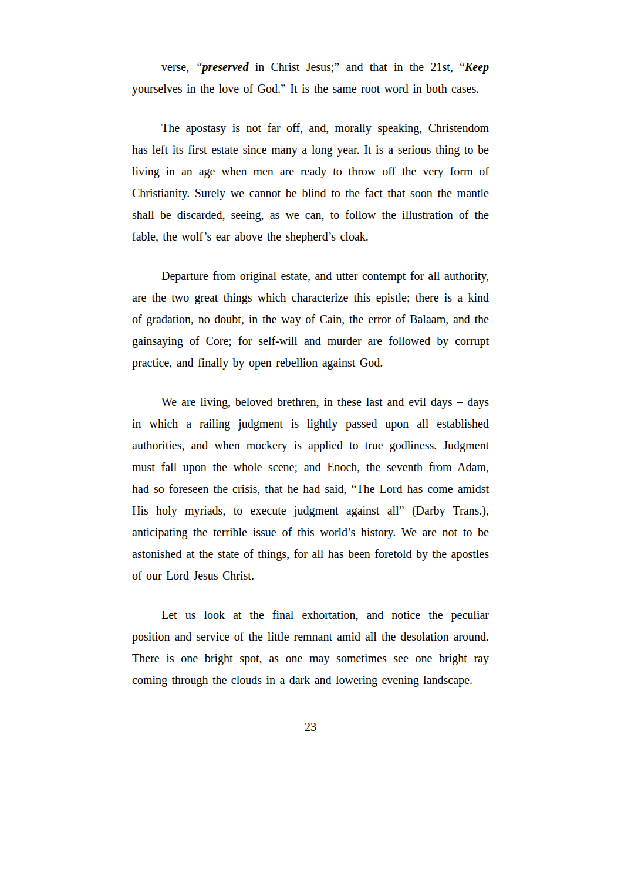verse, “preserved in Christ Jesus;” and that in the 21st, “Keep yourselves in the love of God.” It is the same root word in both cases.
The apostasy is not far off, and, morally speaking, Christendom has left its first estate since many a long year. It is a serious thing to be living in an age when men are ready to throw off the very form of Christianity. Surely we cannot be blind to the fact that soon the mantle shall be discarded, seeing, as we can, to follow the illustration of the fable, the wolf’s ear above the shepherd’s cloak.
Departure from original estate, and utter contempt for all authority, are the two great things which characterize this epistle; there is a kind of gradation, no doubt, in the way of Cain, the error of Balaam, and the gainsaying of Core; for self-will and murder are followed by corrupt practice, and finally by open rebellion against God.
We are living, beloved brethren, in these last and evil days – days in which a railing judgment is lightly passed upon all established authorities, and when mockery is applied to true godliness. Judgment must fall upon the whole scene; and Enoch, the seventh from Adam, had so foreseen the crisis, that he had said, “The Lord has come amidst His holy myriads, to execute judgment against all” (Darby Trans.), anticipating the terrible issue of this world’s history. We are not to be astonished at the state of things, for all has been foretold by the apostles of our Lord Jesus Christ.
Let us look at the final exhortation, and notice the peculiar position and service of the little remnant amid all the desolation around. There is one bright spot, as one may sometimes see one bright ray coming through the clouds in a dark and lowering evening landscape.
23